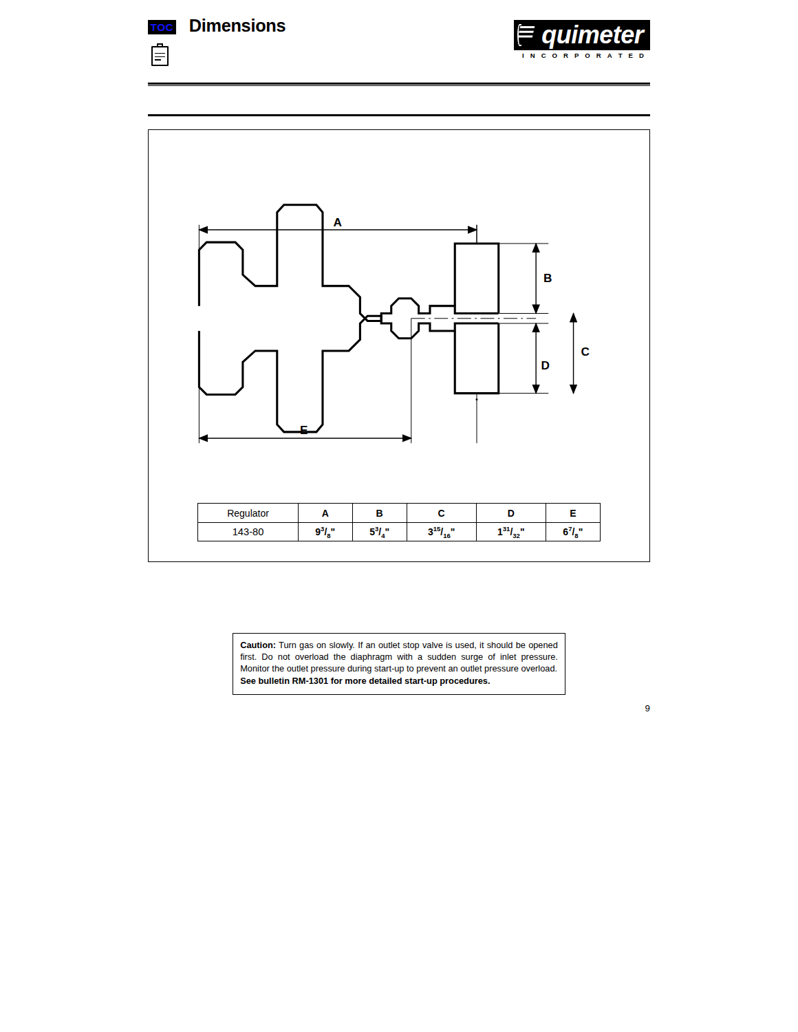TOC
Dimensions
quimeter
I N C O R P O R A T E D
A B C D E
| Regulator | A | B | C | D | E |
| --- | --- | --- | --- | --- | --- |
| 143-80 | 9 3 / 8 " | 5 3 / 4 " | 3 15 / 16 " | 1 31 / 32 " | 6 7 / 8 " |
Caution: Turn gas on slowly. If an outlet stop valve is used, it should be opened first. Do not overload the diaphragm with a sudden surge of inlet pressure. Monitor the outlet pressure during start-up to prevent an outlet pressure overload. See bulletin RM-1301 for more detailed start-up procedures.
9